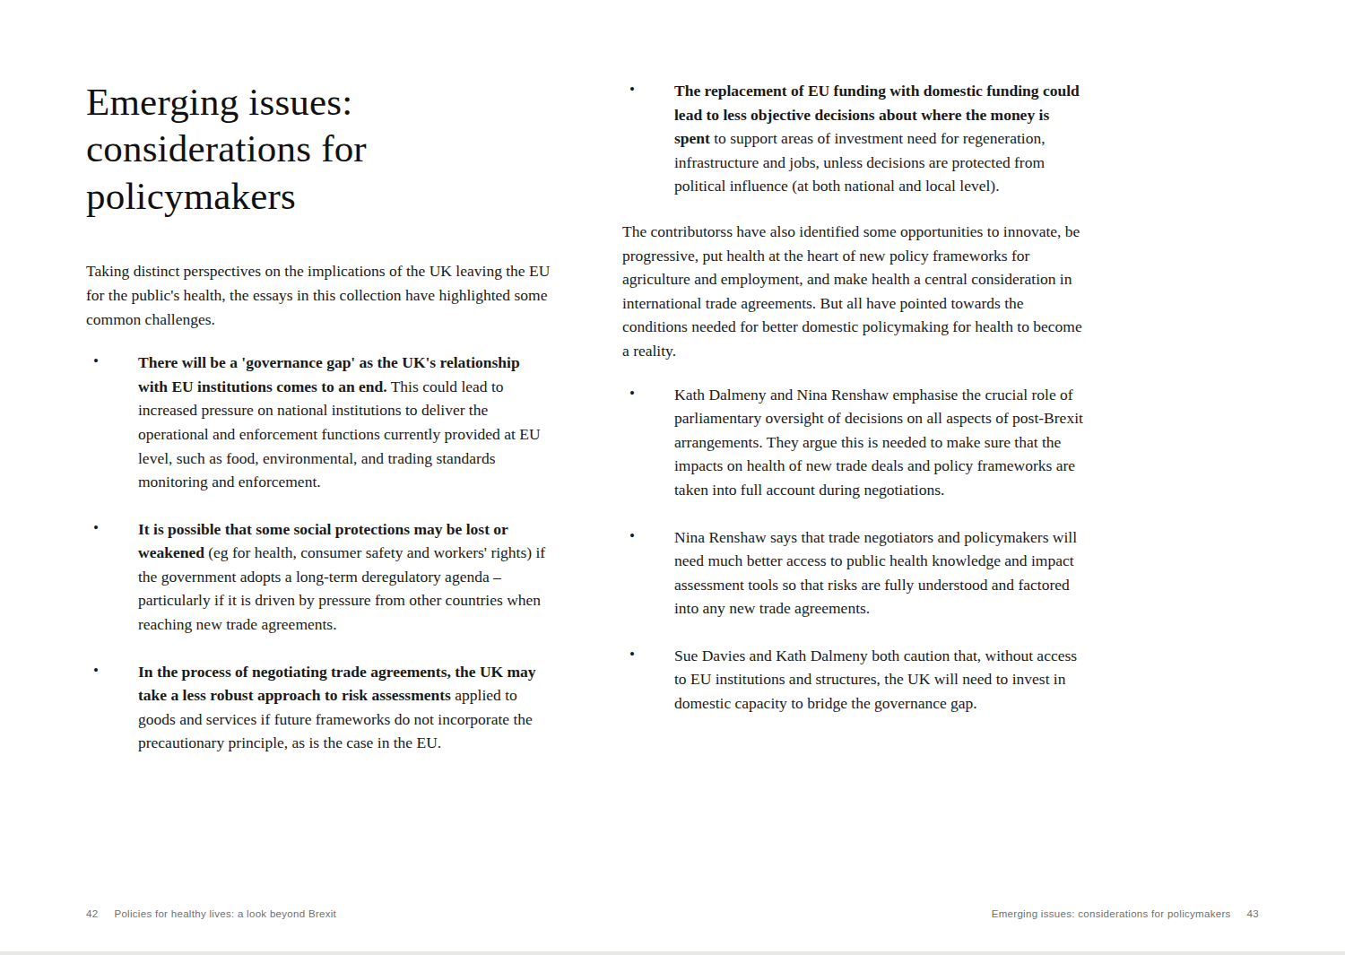Emerging issues:
considerations for
policymakers
Taking distinct perspectives on the implications of the UK leaving the EU for the public's health, the essays in this collection have highlighted some common challenges.
There will be a 'governance gap' as the UK's relationship with EU institutions comes to an end. This could lead to increased pressure on national institutions to deliver the operational and enforcement functions currently provided at EU level, such as food, environmental, and trading standards monitoring and enforcement.
It is possible that some social protections may be lost or weakened (eg for health, consumer safety and workers' rights) if the government adopts a long-term deregulatory agenda – particularly if it is driven by pressure from other countries when reaching new trade agreements.
In the process of negotiating trade agreements, the UK may take a less robust approach to risk assessments applied to goods and services if future frameworks do not incorporate the precautionary principle, as is the case in the EU.
The replacement of EU funding with domestic funding could lead to less objective decisions about where the money is spent to support areas of investment need for regeneration, infrastructure and jobs, unless decisions are protected from political influence (at both national and local level).
The contributorss have also identified some opportunities to innovate, be progressive, put health at the heart of new policy frameworks for agriculture and employment, and make health a central consideration in international trade agreements. But all have pointed towards the conditions needed for better domestic policymaking for health to become a reality.
Kath Dalmeny and Nina Renshaw emphasise the crucial role of parliamentary oversight of decisions on all aspects of post-Brexit arrangements. They argue this is needed to make sure that the impacts on health of new trade deals and policy frameworks are taken into full account during negotiations.
Nina Renshaw says that trade negotiators and policymakers will need much better access to public health knowledge and impact assessment tools so that risks are fully understood and factored into any new trade agreements.
Sue Davies and Kath Dalmeny both caution that, without access to EU institutions and structures, the UK will need to invest in domestic capacity to bridge the governance gap.
42 Policies for healthy lives: a look beyond Brexit
Emerging issues: considerations for policymakers43